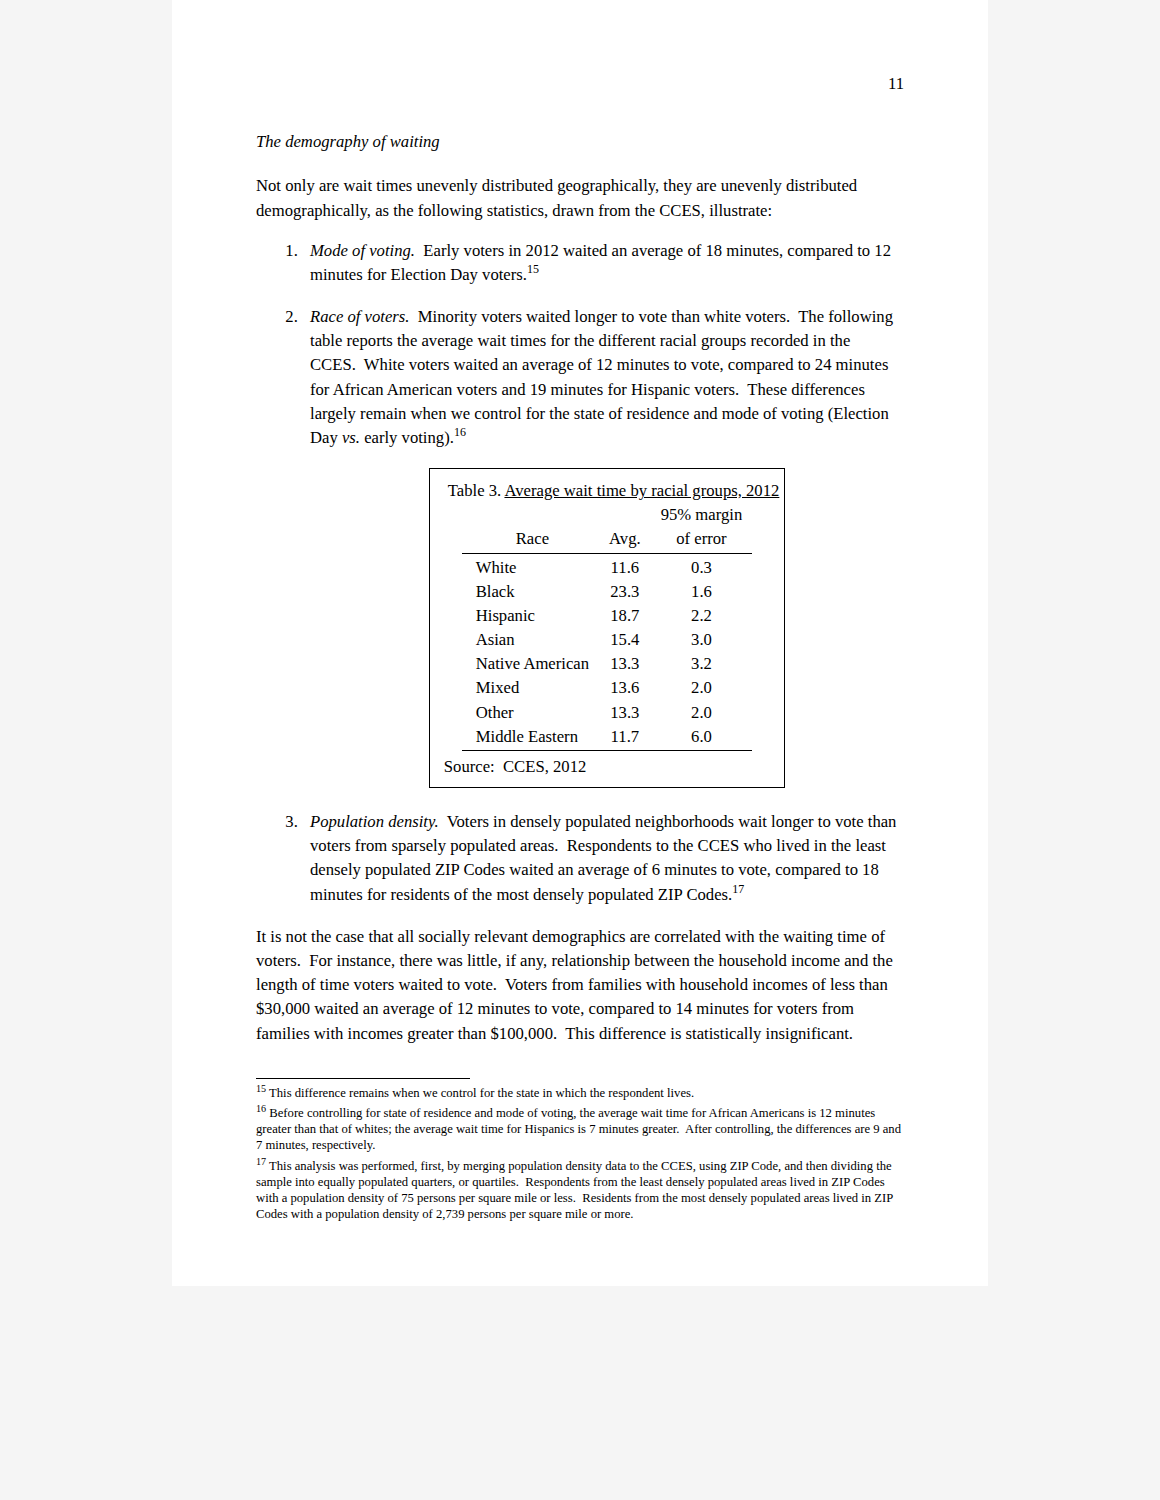11
The demography of waiting
Not only are wait times unevenly distributed geographically, they are unevenly distributed demographically, as the following statistics, drawn from the CCES, illustrate:
Mode of voting. Early voters in 2012 waited an average of 18 minutes, compared to 12 minutes for Election Day voters.15
Race of voters. Minority voters waited longer to vote than white voters. The following table reports the average wait times for the different racial groups recorded in the CCES. White voters waited an average of 12 minutes to vote, compared to 24 minutes for African American voters and 19 minutes for Hispanic voters. These differences largely remain when we control for the state of residence and mode of voting (Election Day vs. early voting).16
Table 3. Average wait time by racial groups, 2012
| | | 95% margin |
| --- | --- | --- |
| Race | Avg. | of error |
| White | 11.6 | 0.3 |
| Black | 23.3 | 1.6 |
| Hispanic | 18.7 | 2.2 |
| Asian | 15.4 | 3.0 |
| Native American | 13.3 | 3.2 |
| Mixed | 13.6 | 2.0 |
| Other | 13.3 | 2.0 |
| Middle Eastern | 11.7 | 6.0 |
Source: CCES, 2012
Population density. Voters in densely populated neighborhoods wait longer to vote than voters from sparsely populated areas. Respondents to the CCES who lived in the least densely populated ZIP Codes waited an average of 6 minutes to vote, compared to 18 minutes for residents of the most densely populated ZIP Codes.17
It is not the case that all socially relevant demographics are correlated with the waiting time of voters. For instance, there was little, if any, relationship between the household income and the length of time voters waited to vote. Voters from families with household incomes of less than $30,000 waited an average of 12 minutes to vote, compared to 14 minutes for voters from families with incomes greater than $100,000. This difference is statistically insignificant.
15 This difference remains when we control for the state in which the respondent lives.
16 Before controlling for state of residence and mode of voting, the average wait time for African Americans is 12 minutes greater than that of whites; the average wait time for Hispanics is 7 minutes greater. After controlling, the differences are 9 and 7 minutes, respectively.
17 This analysis was performed, first, by merging population density data to the CCES, using ZIP Code, and then dividing the sample into equally populated quarters, or quartiles. Respondents from the least densely populated areas lived in ZIP Codes with a population density of 75 persons per square mile or less. Residents from the most densely populated areas lived in ZIP Codes with a population density of 2,739 persons per square mile or more.